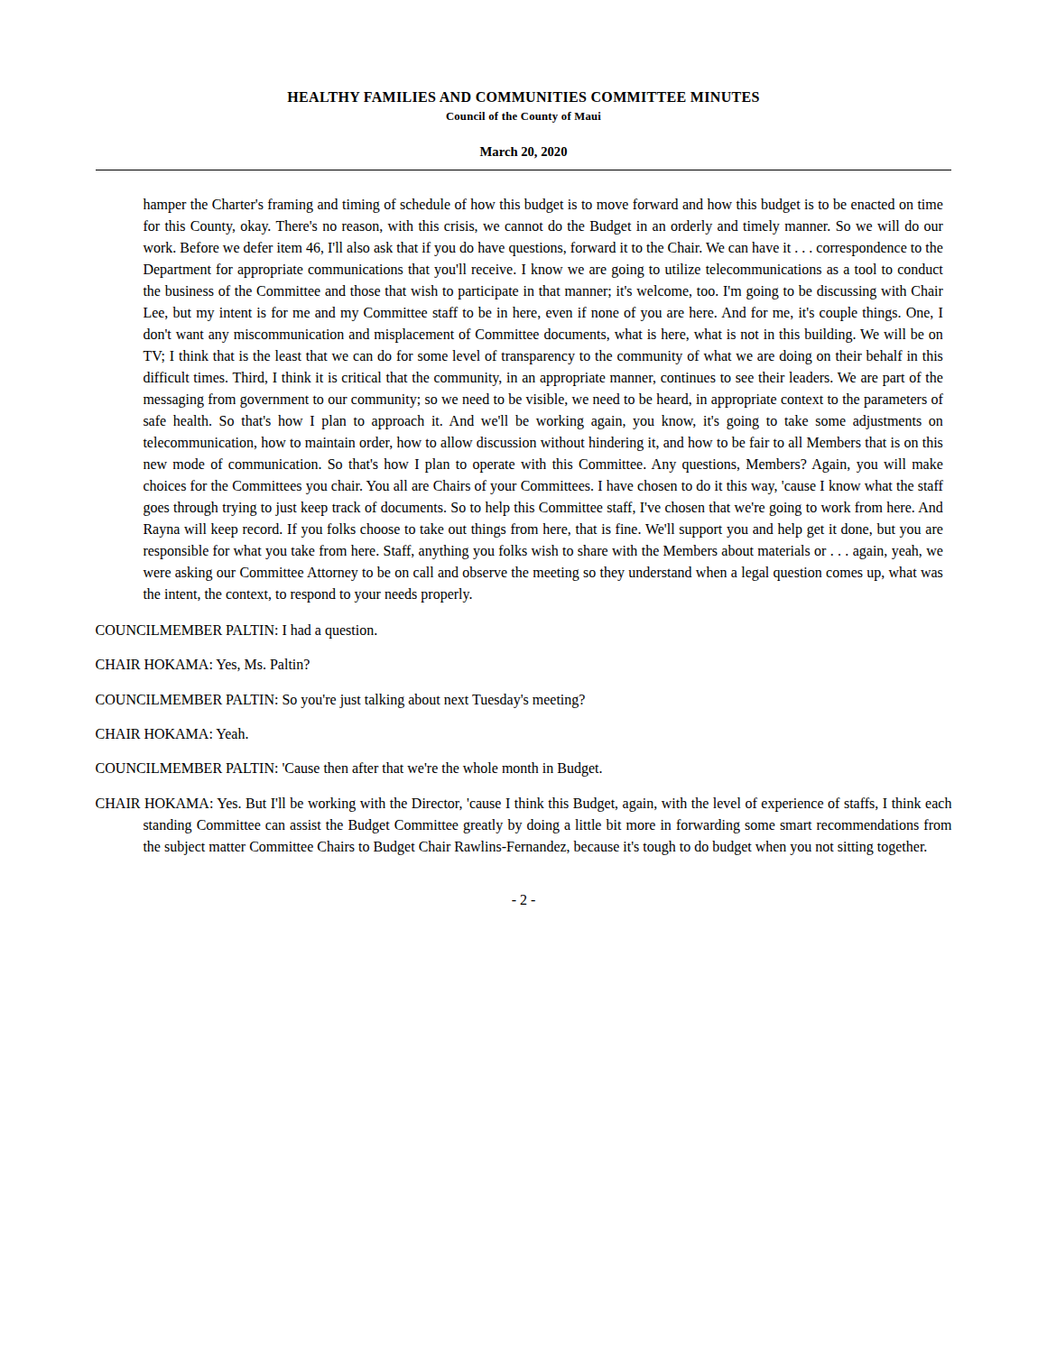HEALTHY FAMILIES AND COMMUNITIES COMMITTEE MINUTES
Council of the County of Maui
March 20, 2020
hamper the Charter's framing and timing of schedule of how this budget is to move forward and how this budget is to be enacted on time for this County, okay. There's no reason, with this crisis, we cannot do the Budget in an orderly and timely manner. So we will do our work. Before we defer item 46, I'll also ask that if you do have questions, forward it to the Chair. We can have it . . . correspondence to the Department for appropriate communications that you'll receive. I know we are going to utilize telecommunications as a tool to conduct the business of the Committee and those that wish to participate in that manner; it's welcome, too. I'm going to be discussing with Chair Lee, but my intent is for me and my Committee staff to be in here, even if none of you are here. And for me, it's couple things. One, I don't want any miscommunication and misplacement of Committee documents, what is here, what is not in this building. We will be on TV; I think that is the least that we can do for some level of transparency to the community of what we are doing on their behalf in this difficult times. Third, I think it is critical that the community, in an appropriate manner, continues to see their leaders. We are part of the messaging from government to our community; so we need to be visible, we need to be heard, in appropriate context to the parameters of safe health. So that's how I plan to approach it. And we'll be working again, you know, it's going to take some adjustments on telecommunication, how to maintain order, how to allow discussion without hindering it, and how to be fair to all Members that is on this new mode of communication. So that's how I plan to operate with this Committee. Any questions, Members? Again, you will make choices for the Committees you chair. You all are Chairs of your Committees. I have chosen to do it this way, 'cause I know what the staff goes through trying to just keep track of documents. So to help this Committee staff, I've chosen that we're going to work from here. And Rayna will keep record. If you folks choose to take out things from here, that is fine. We'll support you and help get it done, but you are responsible for what you take from here. Staff, anything you folks wish to share with the Members about materials or . . . again, yeah, we were asking our Committee Attorney to be on call and observe the meeting so they understand when a legal question comes up, what was the intent, the context, to respond to your needs properly.
COUNCILMEMBER PALTIN: I had a question.
CHAIR HOKAMA: Yes, Ms. Paltin?
COUNCILMEMBER PALTIN: So you're just talking about next Tuesday's meeting?
CHAIR HOKAMA: Yeah.
COUNCILMEMBER PALTIN: 'Cause then after that we're the whole month in Budget.
CHAIR HOKAMA: Yes. But I'll be working with the Director, 'cause I think this Budget, again, with the level of experience of staffs, I think each standing Committee can assist the Budget Committee greatly by doing a little bit more in forwarding some smart recommendations from the subject matter Committee Chairs to Budget Chair Rawlins-Fernandez, because it's tough to do budget when you not sitting together.
- 2 -